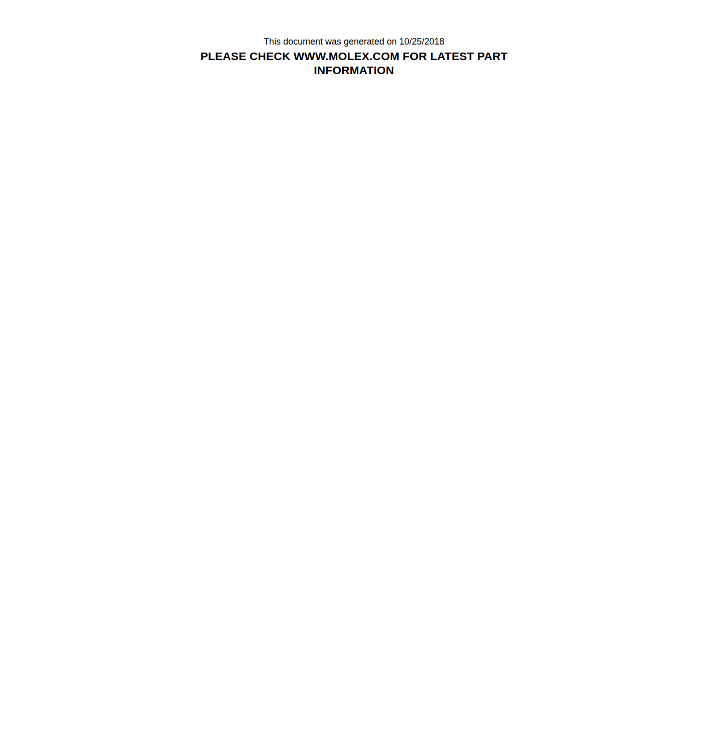This document was generated on 10/25/2018
PLEASE CHECK WWW.MOLEX.COM FOR LATEST PART INFORMATION